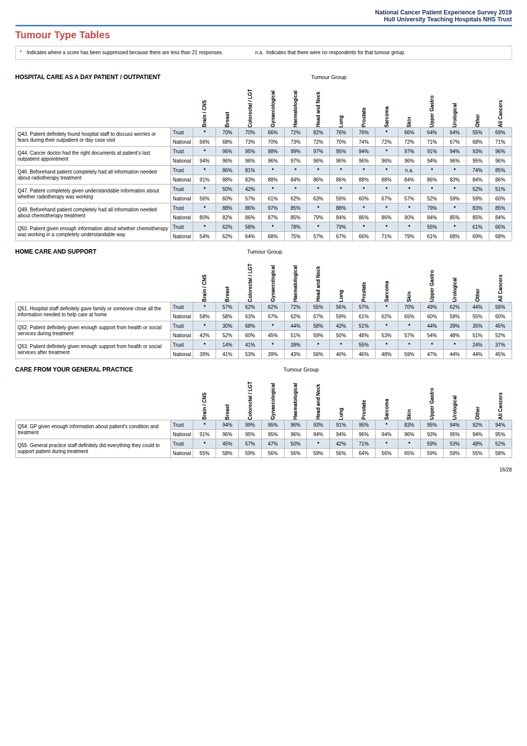National Cancer Patient Experience Survey 2019
Hull University Teaching Hospitals NHS Trust
Tumour Type Tables
*Indicates where a score has been suppressed because there are less than 21 responses.
n.a. Indicates that there were no respondents for that tumour group.
HOSPITAL CARE AS A DAY PATIENT / OUTPATIENT Tumour Group
| | | Brain / CNS | Breast | Colorectal / LGT | Gynaecological | Haematological | Head and Neck | Lung | Prostate | Sarcoma | Skin | Upper Gastro | Urological | Other | All Cancers |
| --- | --- | --- | --- | --- | --- | --- | --- | --- | --- | --- | --- | --- | --- | --- | --- |
| Q43. Patient definitely found hospital staff to discuss worries or fears during their outpatient or day case visit | Trust | * | 70% | 70% | 66% | 72% | 82% | 76% | 76% | * | 66% | 64% | 64% | 55% | 69% |
| National | 66% | 68% | 73% | 70% | 73% | 72% | 70% | 74% | 72% | 72% | 71% | 67% | 68% | 71% |
| Q44. Cancer doctor had the right documents at patient's last outpatient appointment | Trust | * | 96% | 95% | 98% | 99% | 97% | 95% | 94% | * | 97% | 91% | 94% | 93% | 96% |
| National | 94% | 96% | 96% | 96% | 97% | 96% | 96% | 96% | 96% | 96% | 94% | 96% | 95% | 96% |
| Q46. Beforehand patient completely had all information needed about radiotherapy treatment | Trust | * | 86% | 81% | * | * | * | * | * | * | n.a. | * | * | 74% | 85% |
| National | 91% | 88% | 83% | 88% | 84% | 86% | 86% | 88% | 88% | 84% | 86% | 83% | 84% | 86% |
| Q47. Patient completely given understandable information about whether radiotherapy was working | Trust | * | 50% | 42% | * | * | * | * | * | * | * | * | * | 52% | 51% |
| National | 56% | 60% | 57% | 61% | 62% | 63% | 59% | 60% | 67% | 57% | 52% | 59% | 59% | 60% |
| Q49. Beforehand patient completely had all information needed about chemotherapy treatment | Trust | * | 88% | 86% | 97% | 85% | * | 88% | * | * | * | 79% | * | 83% | 85% |
| National | 80% | 82% | 86% | 87% | 85% | 79% | 84% | 86% | 86% | 90% | 84% | 85% | 85% | 84% |
| Q50. Patient given enough information about whether chemotherapy was working in a completely understandable way | Trust | * | 62% | 58% | * | 78% | * | 79% | * | * | * | 55% | * | 61% | 66% |
| National | 54% | 62% | 64% | 68% | 75% | 57% | 67% | 66% | 71% | 79% | 61% | 68% | 69% | 68% |
HOME CARE AND SUPPORT Tumour Group
| | | Brain / CNS | Breast | Colorectal / LGT | Gynaecological | Haematological | Head and Neck | Lung | Prostate | Sarcoma | Skin | Upper Gastro | Urological | Other | All Cancers |
| --- | --- | --- | --- | --- | --- | --- | --- | --- | --- | --- | --- | --- | --- | --- | --- |
| Q51. Hospital staff definitely gave family or someone close all the information needed to help care at home | Trust | * | 57% | 62% | 62% | 72% | 55% | 56% | 57% | * | 70% | 49% | 62% | 44% | 58% |
| National | 58% | 58% | 63% | 57% | 62% | 67% | 59% | 61% | 62% | 65% | 60% | 59% | 55% | 60% |
| Q52. Patient definitely given enough support from health or social services during treatment | Trust | * | 30% | 68% | * | 44% | 58% | 43% | 51% | * | * | 44% | 39% | 35% | 45% |
| National | 42% | 52% | 60% | 45% | 51% | 59% | 50% | 48% | 53% | 57% | 54% | 48% | 51% | 52% |
| Q53. Patient definitely given enough support from health or social services after treatment | Trust | * | 14% | 41% | * | 39% | * | * | 55% | * | * | * | * | 24% | 37% |
| National | 39% | 41% | 53% | 39% | 43% | 56% | 40% | 46% | 48% | 59% | 47% | 44% | 44% | 45% |
CARE FROM YOUR GENERAL PRACTICE Tumour Group
| | | Brain / CNS | Breast | Colorectal / LGT | Gynaecological | Haematological | Head and Neck | Lung | Prostate | Sarcoma | Skin | Upper Gastro | Urological | Other | All Cancers |
| --- | --- | --- | --- | --- | --- | --- | --- | --- | --- | --- | --- | --- | --- | --- | --- |
| Q54. GP given enough information about patient's condition and treatment | Trust | * | 94% | 99% | 95% | 96% | 93% | 91% | 95% | * | 83% | 95% | 94% | 92% | 94% |
| National | 91% | 96% | 95% | 95% | 96% | 94% | 94% | 96% | 94% | 96% | 93% | 95% | 94% | 95% |
| Q55. General practice staff definitely did everything they could to support patient during treatment | Trust | * | 45% | 57% | 47% | 50% | * | 42% | 71% | * | * | 59% | 53% | 48% | 52% |
| National | 55% | 58% | 59% | 56% | 56% | 59% | 56% | 64% | 56% | 65% | 59% | 59% | 55% | 58% |
16/28